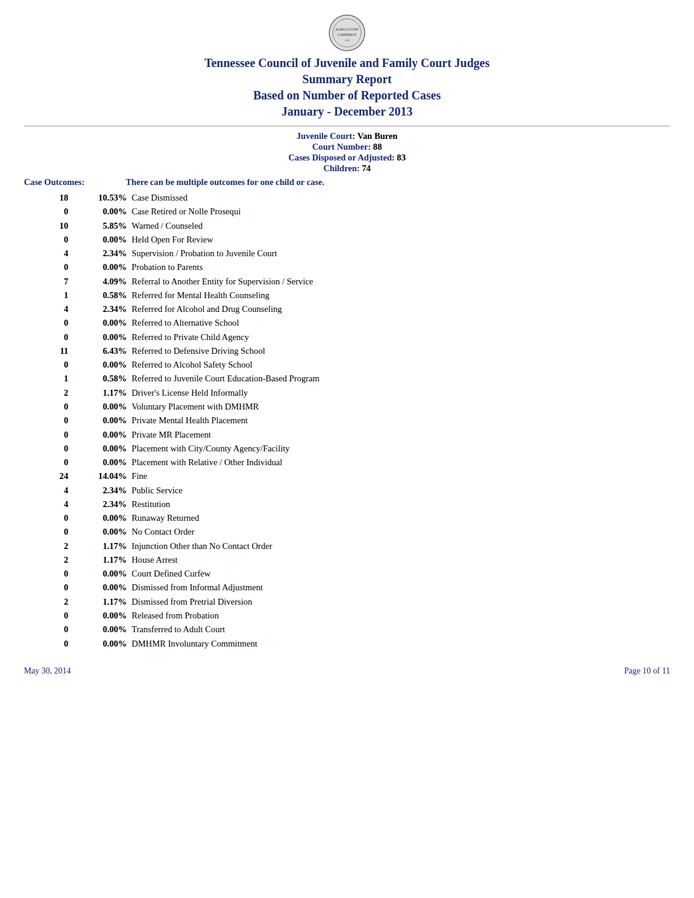Tennessee Council of Juvenile and Family Court Judges Summary Report Based on Number of Reported Cases January - December 2013
Juvenile Court: Van Buren
Court Number: 88
Cases Disposed or Adjusted: 83
Children: 74
Case Outcomes: There can be multiple outcomes for one child or case.
| 18 | 10.53% | Case Dismissed |
| 0 | 0.00% | Case Retired or Nolle Prosequi |
| 10 | 5.85% | Warned / Counseled |
| 0 | 0.00% | Held Open For Review |
| 4 | 2.34% | Supervision / Probation to Juvenile Court |
| 0 | 0.00% | Probation to Parents |
| 7 | 4.09% | Referral to Another Entity for Supervision / Service |
| 1 | 0.58% | Referred for Mental Health Counseling |
| 4 | 2.34% | Referred for Alcohol and Drug Counseling |
| 0 | 0.00% | Referred to Alternative School |
| 0 | 0.00% | Referred to Private Child Agency |
| 11 | 6.43% | Referred to Defensive Driving School |
| 0 | 0.00% | Referred to Alcohol Safety School |
| 1 | 0.58% | Referred to Juvenile Court Education-Based Program |
| 2 | 1.17% | Driver's License Held Informally |
| 0 | 0.00% | Voluntary Placement with DMHMR |
| 0 | 0.00% | Private Mental Health Placement |
| 0 | 0.00% | Private MR Placement |
| 0 | 0.00% | Placement with City/County Agency/Facility |
| 0 | 0.00% | Placement with Relative / Other Individual |
| 24 | 14.04% | Fine |
| 4 | 2.34% | Public Service |
| 4 | 2.34% | Restitution |
| 0 | 0.00% | Runaway Returned |
| 0 | 0.00% | No Contact Order |
| 2 | 1.17% | Injunction Other than No Contact Order |
| 2 | 1.17% | House Arrest |
| 0 | 0.00% | Court Defined Curfew |
| 0 | 0.00% | Dismissed from Informal Adjustment |
| 2 | 1.17% | Dismissed from Pretrial Diversion |
| 0 | 0.00% | Released from Probation |
| 0 | 0.00% | Transferred to Adult Court |
| 0 | 0.00% | DMHMR Involuntary Commitment |
May 30, 2014 Page 10 of 11